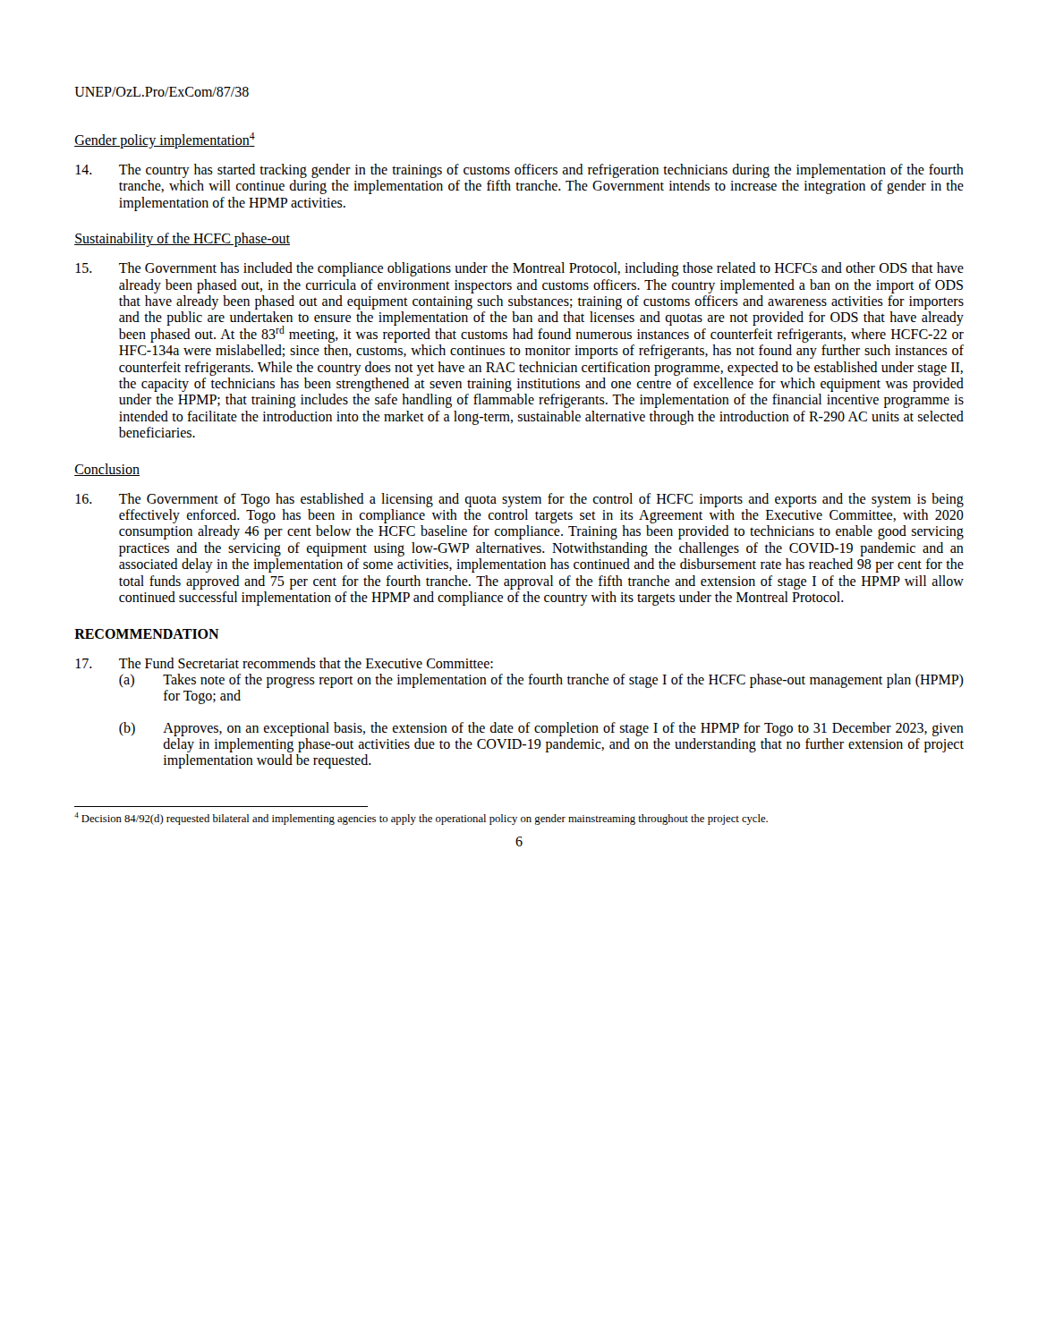UNEP/OzL.Pro/ExCom/87/38
Gender policy implementation4
14.
The country has started tracking gender in the trainings of customs officers and refrigeration technicians during the implementation of the fourth tranche, which will continue during the implementation of the fifth tranche. The Government intends to increase the integration of gender in the implementation of the HPMP activities.
Sustainability of the HCFC phase-out
15.
The Government has included the compliance obligations under the Montreal Protocol, including those related to HCFCs and other ODS that have already been phased out, in the curricula of environment inspectors and customs officers. The country implemented a ban on the import of ODS that have already been phased out and equipment containing such substances; training of customs officers and awareness activities for importers and the public are undertaken to ensure the implementation of the ban and that licenses and quotas are not provided for ODS that have already been phased out. At the 83rd meeting, it was reported that customs had found numerous instances of counterfeit refrigerants, where HCFC-22 or HFC-134a were mislabelled; since then, customs, which continues to monitor imports of refrigerants, has not found any further such instances of counterfeit refrigerants. While the country does not yet have an RAC technician certification programme, expected to be established under stage II, the capacity of technicians has been strengthened at seven training institutions and one centre of excellence for which equipment was provided under the HPMP; that training includes the safe handling of flammable refrigerants. The implementation of the financial incentive programme is intended to facilitate the introduction into the market of a long-term, sustainable alternative through the introduction of R-290 AC units at selected beneficiaries.
Conclusion
16.
The Government of Togo has established a licensing and quota system for the control of HCFC imports and exports and the system is being effectively enforced. Togo has been in compliance with the control targets set in its Agreement with the Executive Committee, with 2020 consumption already 46 per cent below the HCFC baseline for compliance. Training has been provided to technicians to enable good servicing practices and the servicing of equipment using low-GWP alternatives. Notwithstanding the challenges of the COVID-19 pandemic and an associated delay in the implementation of some activities, implementation has continued and the disbursement rate has reached 98 per cent for the total funds approved and 75 per cent for the fourth tranche. The approval of the fifth tranche and extension of stage I of the HPMP will allow continued successful implementation of the HPMP and compliance of the country with its targets under the Montreal Protocol.
RECOMMENDATION
17.
The Fund Secretariat recommends that the Executive Committee:
(a)
Takes note of the progress report on the implementation of the fourth tranche of stage I of the HCFC phase-out management plan (HPMP) for Togo; and
(b)
Approves, on an exceptional basis, the extension of the date of completion of stage I of the HPMP for Togo to 31 December 2023, given delay in implementing phase-out activities due to the COVID-19 pandemic, and on the understanding that no further extension of project implementation would be requested.
4 Decision 84/92(d) requested bilateral and implementing agencies to apply the operational policy on gender mainstreaming throughout the project cycle.
6